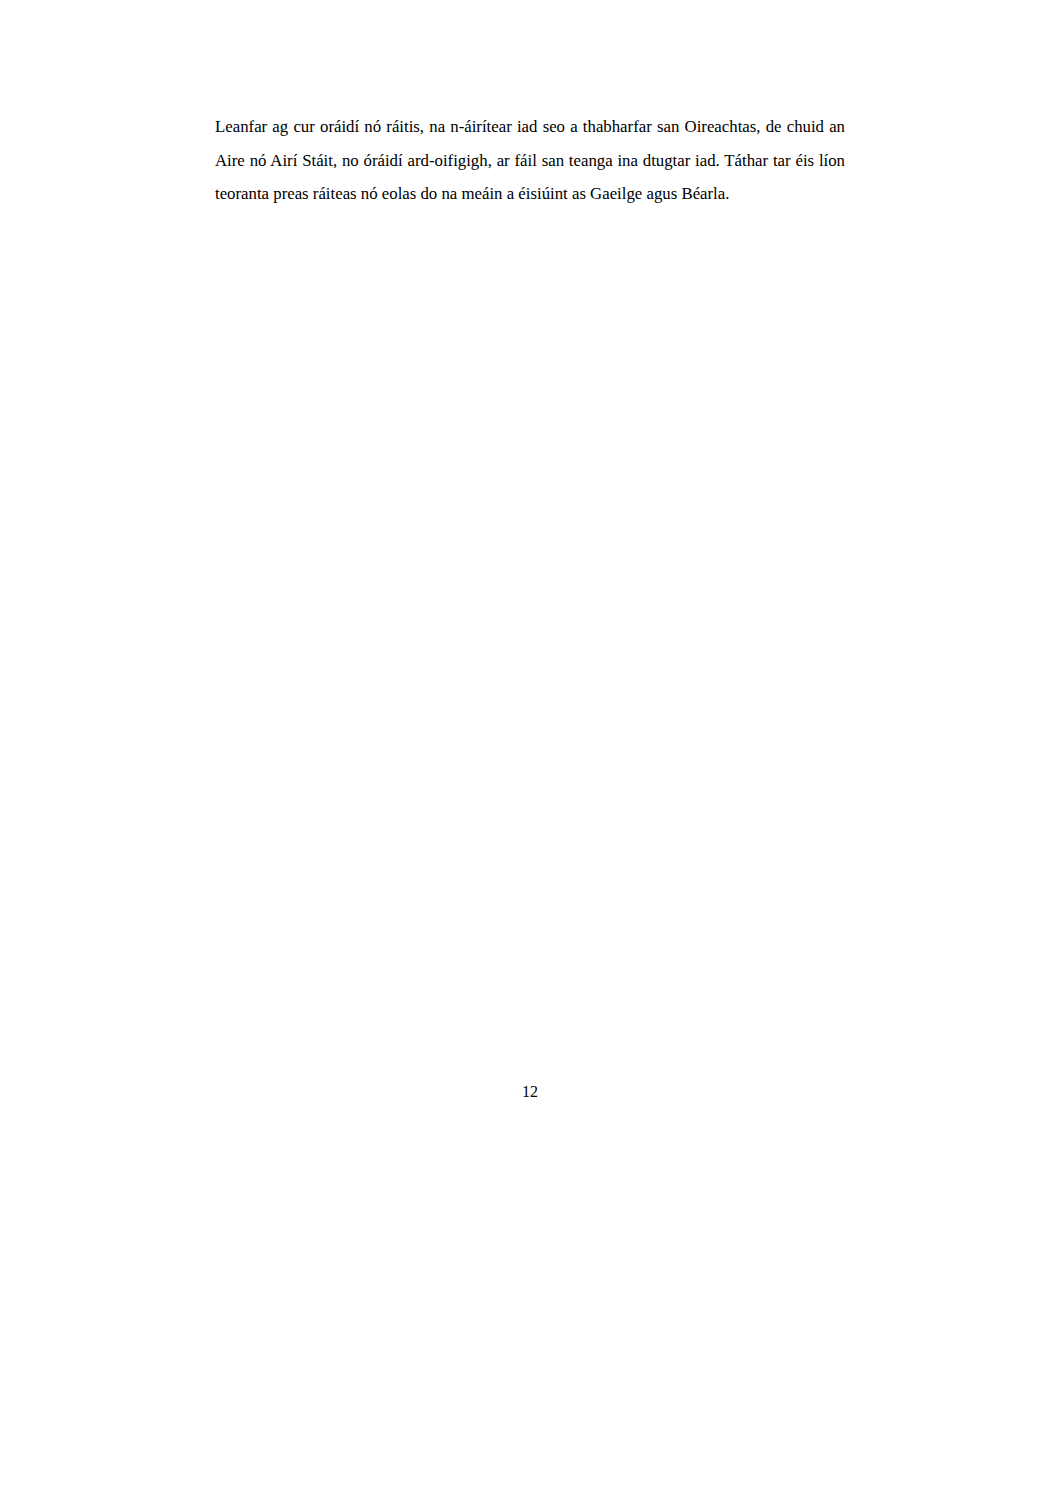Leanfar ag cur oráidí nó ráitis, na n-áirítear iad seo a thabharfar san Oireachtas, de chuid an Aire nó Airí Stáit, no óráidí ard-oifigigh, ar fáil san teanga ina dtugtar iad. Táthar tar éis líon teoranta preas ráiteas nó eolas do na meáin a éisiúint as Gaeilge agus Béarla.
12